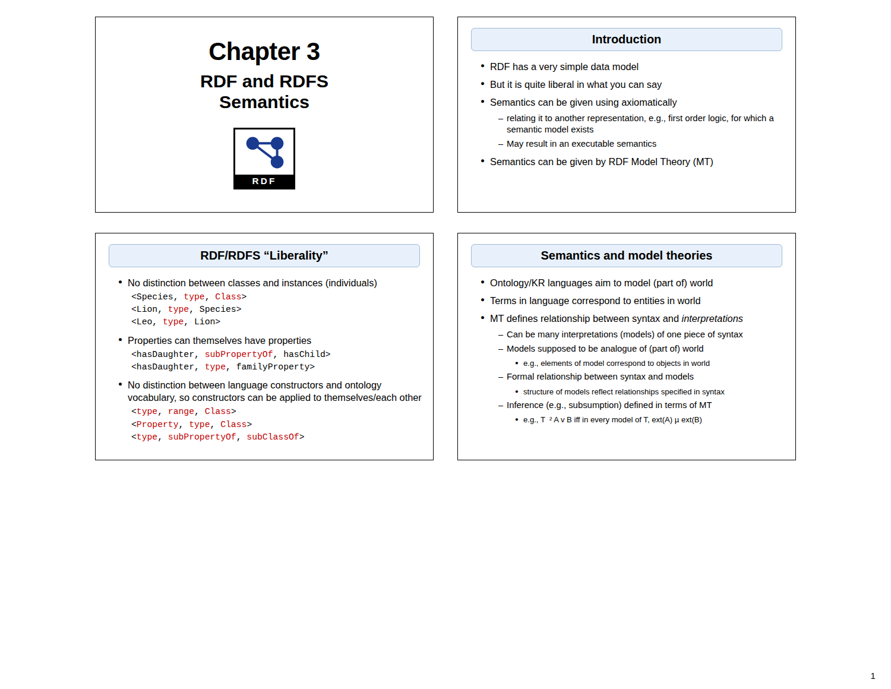Chapter 3
RDF and RDFS
Semantics
RDF
Introduction
RDF has a very simple data model
But it is quite liberal in what you can say
Semantics can be given using axiomatically
relating it to another representation, e.g., first order logic, for which a semantic model exists
May result in an executable semantics
Semantics can be given by RDF Model Theory (MT)
RDF/RDFS “Liberality”
No distinction between classes and instances (individuals)
<Species, type, Class>
<Lion, type, Species>
<Leo, type, Lion>
Properties can themselves have properties
<hasDaughter, subPropertyOf, hasChild>
<hasDaughter, type, familyProperty>
No distinction between language constructors and ontology vocabulary, so constructors can be applied to themselves/each other
<type, range, Class>
<Property, type, Class>
<type, subPropertyOf, subClassOf>
Semantics and model theories
Ontology/KR languages aim to model (part of) world
Terms in language correspond to entities in world
MT defines relationship between syntax and interpretations
Can be many interpretations (models) of one piece of syntax
Models supposed to be analogue of (part of) world
e.g., elements of model correspond to objects in world
Formal relationship between syntax and models
structure of models reflect relationships specified in syntax
Inference (e.g., subsumption) defined in terms of MT
e.g., T ² A v B iff in every model of T, ext(A) µ ext(B)
1